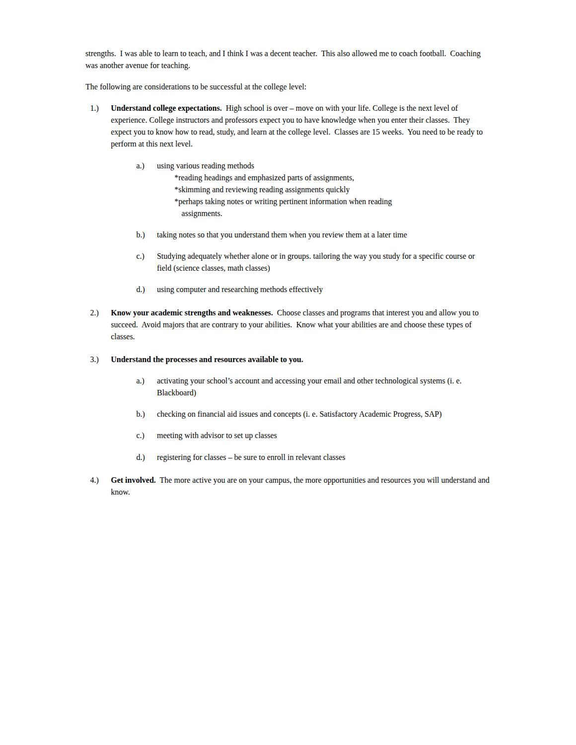strengths. I was able to learn to teach, and I think I was a decent teacher. This also allowed me to coach football. Coaching was another avenue for teaching.
The following are considerations to be successful at the college level:
Understand college expectations. High school is over – move on with your life. College is the next level of experience. College instructors and professors expect you to have knowledge when you enter their classes. They expect you to know how to read, study, and learn at the college level. Classes are 15 weeks. You need to be ready to perform at this next level.
using various reading methods
*reading headings and emphasized parts of assignments, *skimming and reviewing reading assignments quickly *perhaps taking notes or writing pertinent information when readingassignments.
taking notes so that you understand them when you review them at a later time
Studying adequately whether alone or in groups. tailoring the way you study for a specific course or field (science classes, math classes)
using computer and researching methods effectively
Know your academic strengths and weaknesses. Choose classes and programs that interest you and allow you to succeed. Avoid majors that are contrary to your abilities. Know what your abilities are and choose these types of classes.
Understand the processes and resources available to you.
activating your school’s account and accessing your email and other technological systems (i. e. Blackboard)
checking on financial aid issues and concepts (i. e. Satisfactory Academic Progress, SAP)
meeting with advisor to set up classes
registering for classes – be sure to enroll in relevant classes
Get involved. The more active you are on your campus, the more opportunities and resources you will understand and know.